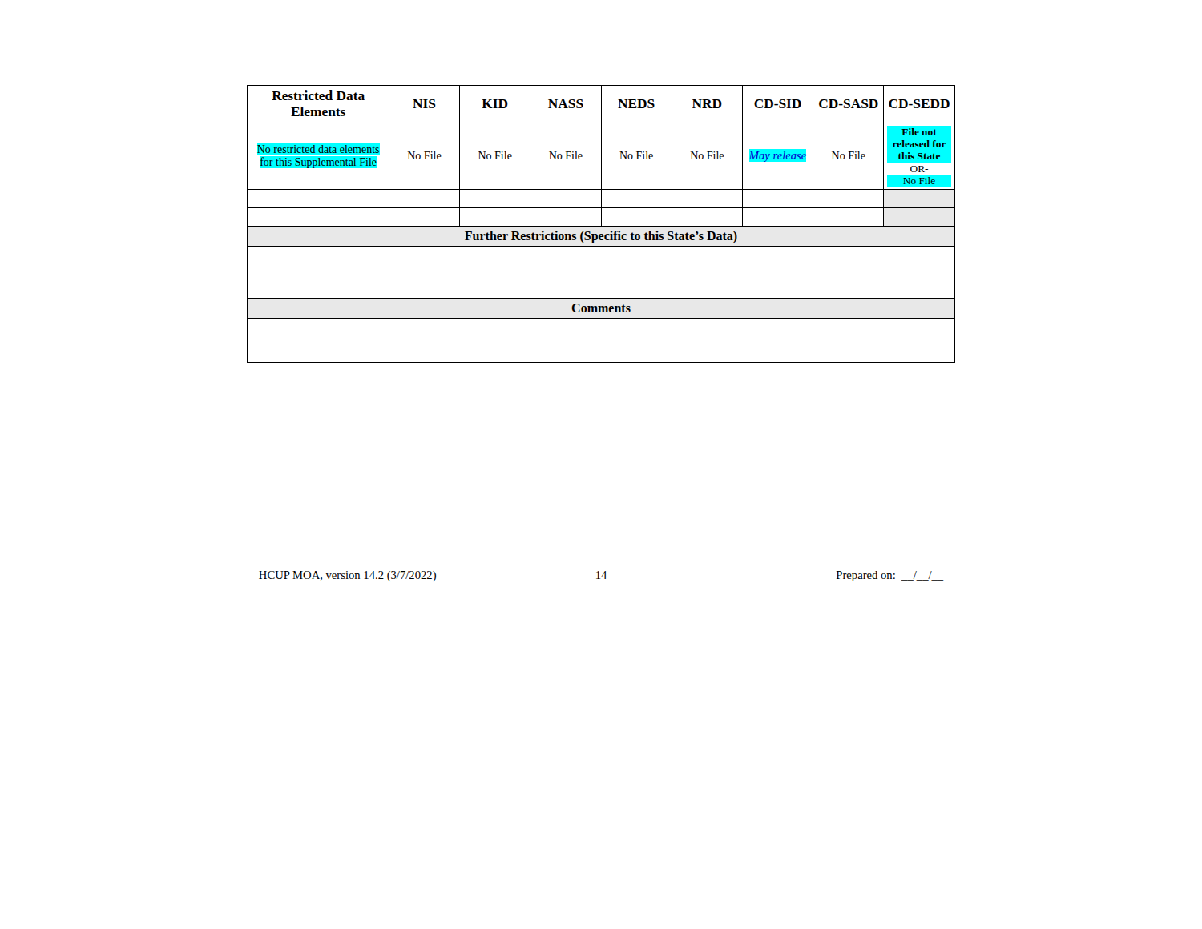| Restricted Data Elements | NIS | KID | NASS | NEDS | NRD | CD-SID | CD-SASD | CD-SEDD |
| --- | --- | --- | --- | --- | --- | --- | --- | --- |
| No restricted data elements for this Supplemental File | No File | No File | No File | No File | No File | May release | No File | File not released for this State OR- No File |
| Further Restrictions (Specific to this State’s Data) |
| Comments |
HCUP MOA, version 14.2 (3/7/2022) 14 Prepared on: __/__/__